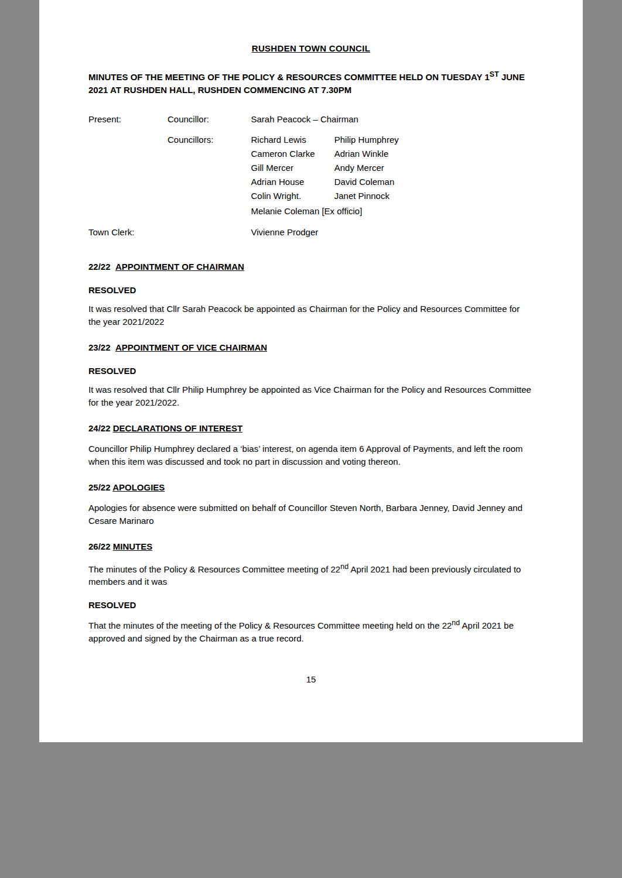RUSHDEN TOWN COUNCIL
MINUTES OF THE MEETING OF THE POLICY & RESOURCES COMMITTEE HELD ON TUESDAY 1ST JUNE 2021 AT RUSHDEN HALL, RUSHDEN COMMENCING AT 7.30PM
| Present: | Councillor: | Sarah Peacock – Chairman |
| | Councillors: | / Richard Lewis / Philip Humphrey / / Cameron Clarke / Adrian Winkle / / Gill Mercer / Andy Mercer / / Adrian House / David Coleman / / Colin Wright. / Janet Pinnock / Melanie Coleman [Ex officio] |
| Town Clerk: | | Vivienne Prodger |
22/22 APPOINTMENT OF CHAIRMAN
RESOLVED
It was resolved that Cllr Sarah Peacock be appointed as Chairman for the Policy and Resources Committee for the year 2021/2022
23/22 APPOINTMENT OF VICE CHAIRMAN
RESOLVED
It was resolved that Cllr Philip Humphrey be appointed as Vice Chairman for the Policy and Resources Committee for the year 2021/2022.
24/22 DECLARATIONS OF INTEREST
Councillor Philip Humphrey declared a ‘bias’ interest, on agenda item 6 Approval of Payments, and left the room when this item was discussed and took no part in discussion and voting thereon.
25/22 APOLOGIES
Apologies for absence were submitted on behalf of Councillor Steven North, Barbara Jenney, David Jenney and Cesare Marinaro
26/22 MINUTES
The minutes of the Policy & Resources Committee meeting of 22nd April 2021 had been previously circulated to members and it was
RESOLVED
That the minutes of the meeting of the Policy & Resources Committee meeting held on the 22nd April 2021 be approved and signed by the Chairman as a true record.
15